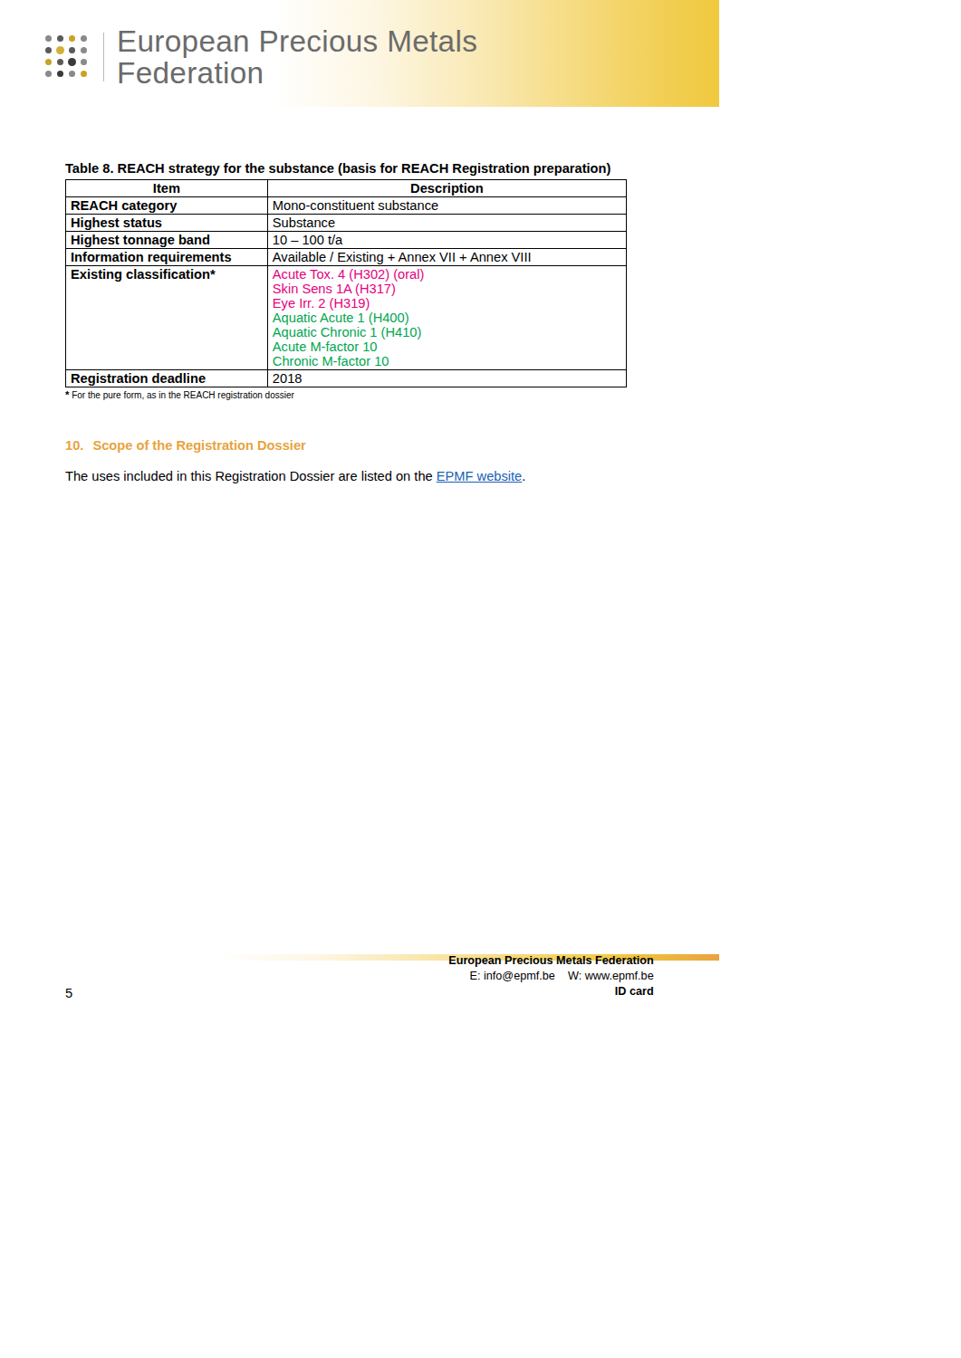European Precious Metals
Federation
Table 8. REACH strategy for the substance (basis for REACH Registration preparation)
| Item | Description |
| --- | --- |
| REACH category | Mono-constituent substance |
| Highest status | Substance |
| Highest tonnage band | 10 – 100 t/a |
| Information requirements | Available / Existing + Annex VII + Annex VIII |
| Existing classification* | Acute Tox. 4 (H302) (oral) Skin Sens 1A (H317) Eye Irr. 2 (H319) Aquatic Acute 1 (H400) Aquatic Chronic 1 (H410) Acute M-factor 10 Chronic M-factor 10 |
| Registration deadline | 2018 |
* For the pure form, as in the REACH registration dossier
10. Scope of the Registration Dossier
The uses included in this Registration Dossier are listed on the EPMF website.
5
European Precious Metals Federation
E: info@epmf.be W: www.epmf.be
ID card